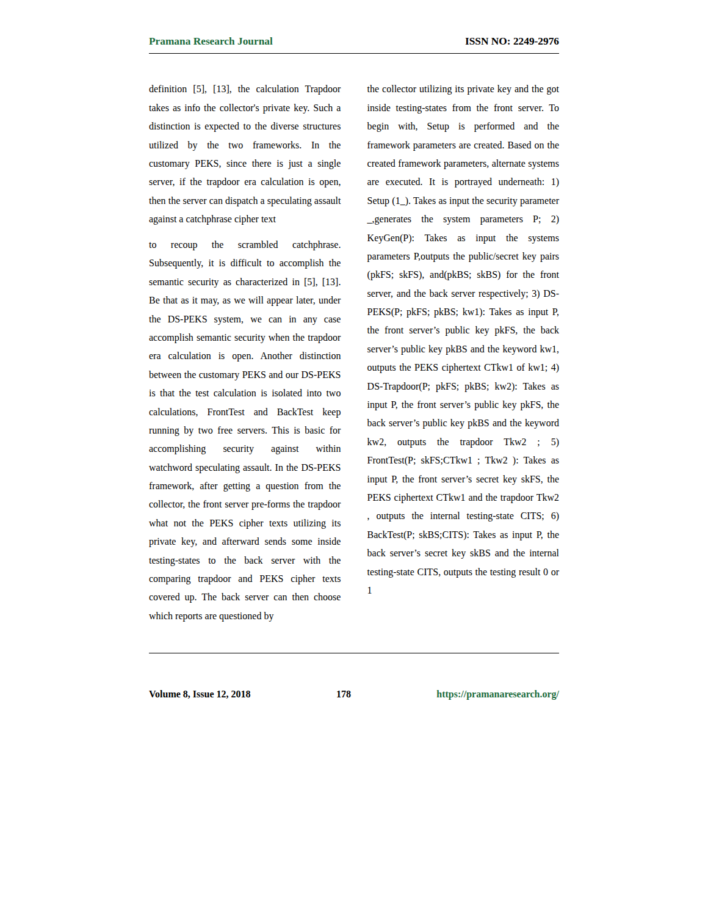Pramana Research Journal ISSN NO: 2249-2976
definition [5], [13], the calculation Trapdoor takes as info the collector's private key. Such a distinction is expected to the diverse structures utilized by the two frameworks. In the customary PEKS, since there is just a single server, if the trapdoor era calculation is open, then the server can dispatch a speculating assault against a catchphrase cipher text
to recoup the scrambled catchphrase. Subsequently, it is difficult to accomplish the semantic security as characterized in [5], [13]. Be that as it may, as we will appear later, under the DS-PEKS system, we can in any case accomplish semantic security when the trapdoor era calculation is open. Another distinction between the customary PEKS and our DS-PEKS is that the test calculation is isolated into two calculations, FrontTest and BackTest keep running by two free servers. This is basic for accomplishing security against within watchword speculating assault. In the DS-PEKS framework, after getting a question from the collector, the front server pre-forms the trapdoor what not the PEKS cipher texts utilizing its private key, and afterward sends some inside testing-states to the back server with the comparing trapdoor and PEKS cipher texts covered up. The back server can then choose which reports are questioned by
the collector utilizing its private key and the got inside testing-states from the front server. To begin with, Setup is performed and the framework parameters are created. Based on the created framework parameters, alternate systems are executed. It is portrayed underneath: 1) Setup (1_). Takes as input the security parameter _,generates the system parameters P; 2) KeyGen(P): Takes as input the systems parameters P,outputs the public/secret key pairs (pkFS; skFS), and(pkBS; skBS) for the front server, and the back server respectively; 3) DS-PEKS(P; pkFS; pkBS; kw1): Takes as input P, the front server’s public key pkFS, the back server’s public key pkBS and the keyword kw1, outputs the PEKS ciphertext CTkw1 of kw1; 4) DS-Trapdoor(P; pkFS; pkBS; kw2): Takes as input P, the front server’s public key pkFS, the back server’s public key pkBS and the keyword kw2, outputs the trapdoor Tkw2 ; 5) FrontTest(P; skFS;CTkw1 ; Tkw2 ): Takes as input P, the front server’s secret key skFS, the PEKS ciphertext CTkw1 and the trapdoor Tkw2 , outputs the internal testing-state CITS; 6) BackTest(P; skBS;CITS): Takes as input P, the back server’s secret key skBS and the internal testing-state CITS, outputs the testing result 0 or 1
Volume 8, Issue 12, 2018 178 https://pramanaresearch.org/